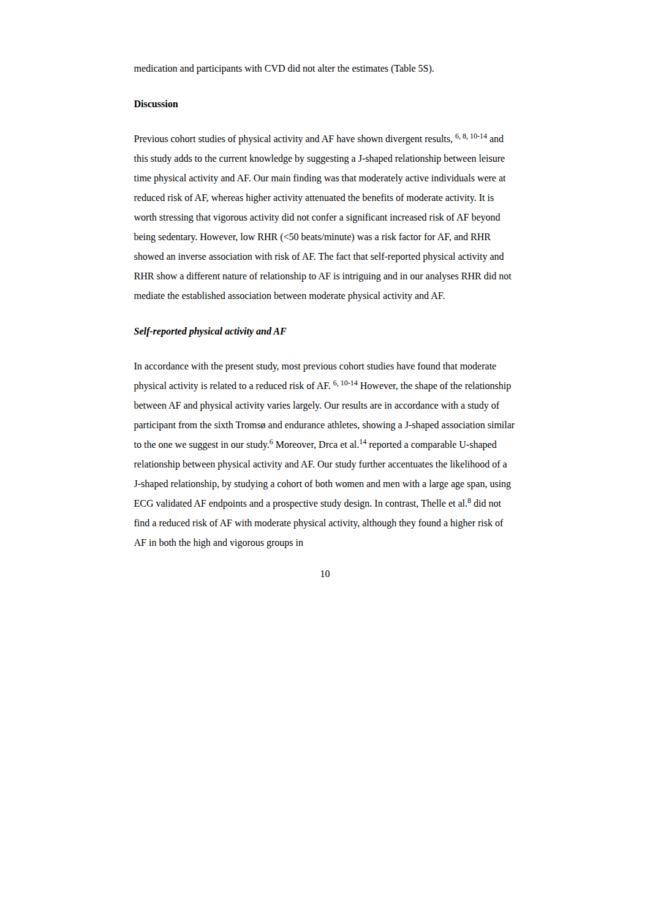medication and participants with CVD did not alter the estimates (Table 5S).
Discussion
Previous cohort studies of physical activity and AF have shown divergent results, 6, 8, 10-14 and this study adds to the current knowledge by suggesting a J-shaped relationship between leisure time physical activity and AF. Our main finding was that moderately active individuals were at reduced risk of AF, whereas higher activity attenuated the benefits of moderate activity. It is worth stressing that vigorous activity did not confer a significant increased risk of AF beyond being sedentary. However, low RHR (<50 beats/minute) was a risk factor for AF, and RHR showed an inverse association with risk of AF. The fact that self-reported physical activity and RHR show a different nature of relationship to AF is intriguing and in our analyses RHR did not mediate the established association between moderate physical activity and AF.
Self-reported physical activity and AF
In accordance with the present study, most previous cohort studies have found that moderate physical activity is related to a reduced risk of AF. 6, 10-14 However, the shape of the relationship between AF and physical activity varies largely. Our results are in accordance with a study of participant from the sixth Tromsø and endurance athletes, showing a J-shaped association similar to the one we suggest in our study.6 Moreover, Drca et al.14 reported a comparable U-shaped relationship between physical activity and AF. Our study further accentuates the likelihood of a J-shaped relationship, by studying a cohort of both women and men with a large age span, using ECG validated AF endpoints and a prospective study design. In contrast, Thelle et al.8 did not find a reduced risk of AF with moderate physical activity, although they found a higher risk of AF in both the high and vigorous groups in
10